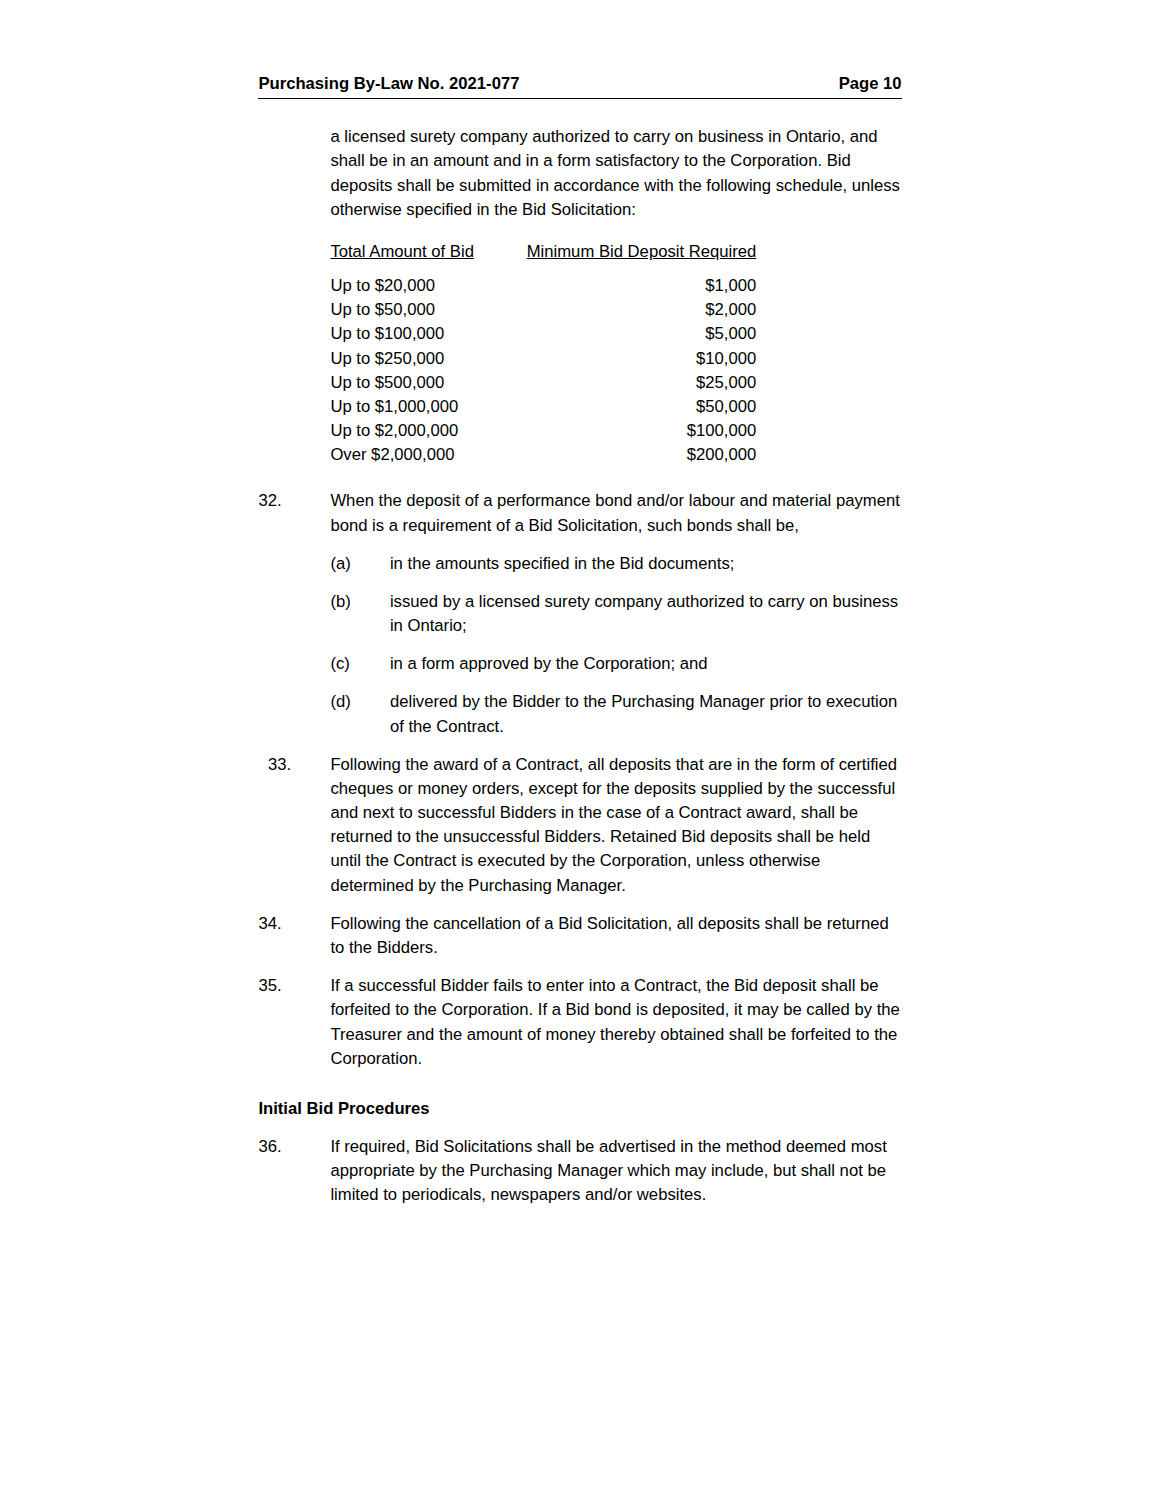Purchasing By-Law No. 2021-077
Page 10
a licensed surety company authorized to carry on business in Ontario, and shall be in an amount and in a form satisfactory to the Corporation. Bid deposits shall be submitted in accordance with the following schedule, unless otherwise specified in the Bid Solicitation:
| Total Amount of Bid | Minimum Bid Deposit Required |
| --- | --- |
| Up to $20,000 | $1,000 |
| Up to $50,000 | $2,000 |
| Up to $100,000 | $5,000 |
| Up to $250,000 | $10,000 |
| Up to $500,000 | $25,000 |
| Up to $1,000,000 | $50,000 |
| Up to $2,000,000 | $100,000 |
| Over $2,000,000 | $200,000 |
32.
When the deposit of a performance bond and/or labour and material payment bond is a requirement of a Bid Solicitation, such bonds shall be,
(a)
in the amounts specified in the Bid documents;
(b)
issued by a licensed surety company authorized to carry on business in Ontario;
(c)
in a form approved by the Corporation; and
(d)
delivered by the Bidder to the Purchasing Manager prior to execution of the Contract.
33.
Following the award of a Contract, all deposits that are in the form of certified cheques or money orders, except for the deposits supplied by the successful and next to successful Bidders in the case of a Contract award, shall be returned to the unsuccessful Bidders. Retained Bid deposits shall be held until the Contract is executed by the Corporation, unless otherwise determined by the Purchasing Manager.
34.
Following the cancellation of a Bid Solicitation, all deposits shall be returned to the Bidders.
35.
If a successful Bidder fails to enter into a Contract, the Bid deposit shall be forfeited to the Corporation. If a Bid bond is deposited, it may be called by the Treasurer and the amount of money thereby obtained shall be forfeited to the Corporation.
Initial Bid Procedures
36.
If required, Bid Solicitations shall be advertised in the method deemed most appropriate by the Purchasing Manager which may include, but shall not be limited to periodicals, newspapers and/or websites.